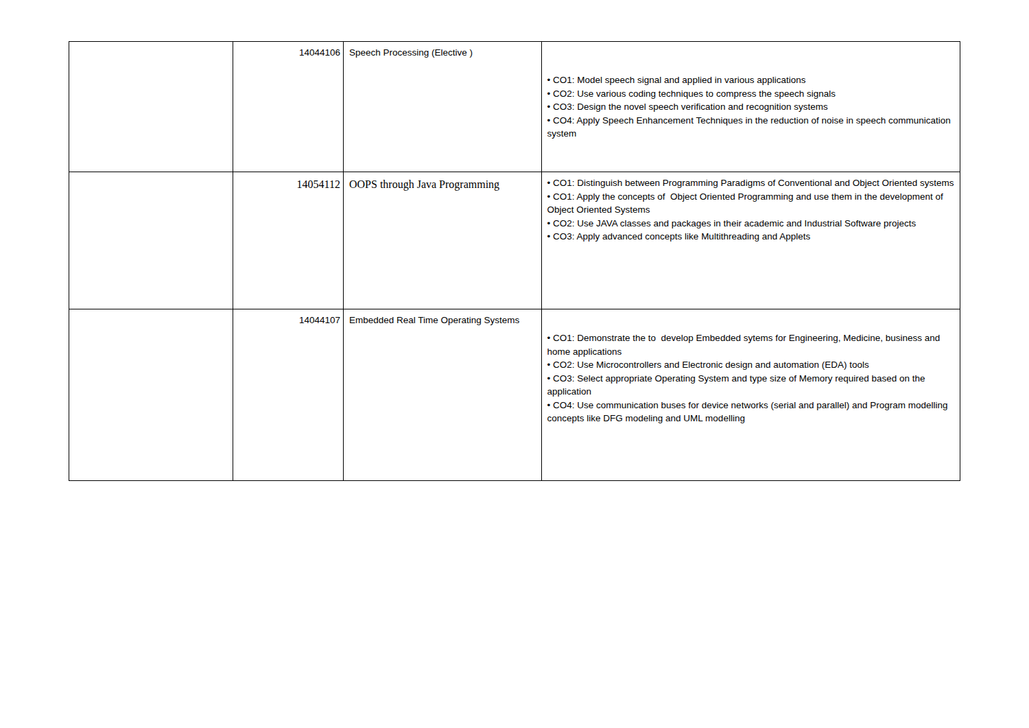| | 14044106 | Speech Processing (Elective ) | CO1: Model speech signal and applied in various applications CO2: Use various coding techniques to compress the speech signals CO3: Design the novel speech verification and recognition systems CO4: Apply Speech Enhancement Techniques in the reduction of noise in speech communication system |
| | 14054112 | OOPS through Java Programming | CO1: Distinguish between Programming Paradigms of Conventional and Object Oriented systems CO1: Apply the concepts of Object Oriented Programming and use them in the development of Object Oriented Systems CO2: Use JAVA classes and packages in their academic and Industrial Software projects CO3: Apply advanced concepts like Multithreading and Applets |
| | 14044107 | Embedded Real Time Operating Systems | CO1: Demonstrate the to develop Embedded sytems for Engineering, Medicine, business and home applications CO2: Use Microcontrollers and Electronic design and automation (EDA) tools CO3: Select appropriate Operating System and type size of Memory required based on the application CO4: Use communication buses for device networks (serial and parallel) and Program modelling concepts like DFG modeling and UML modelling |